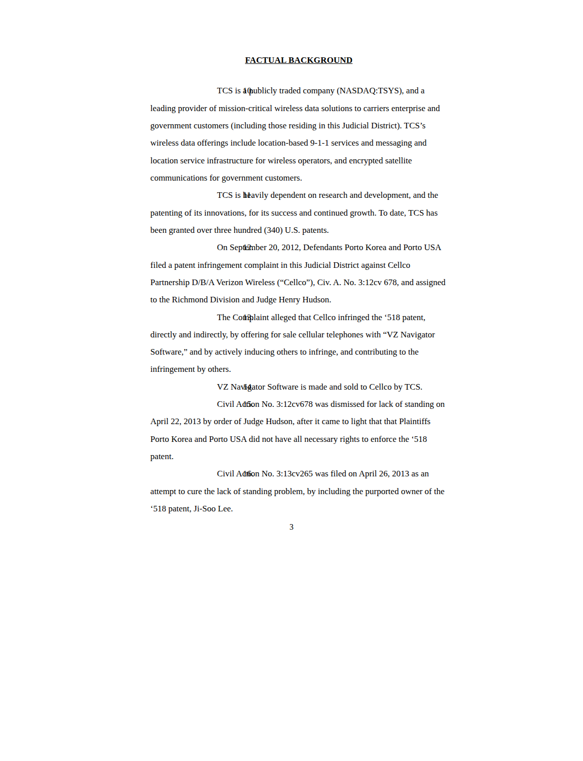FACTUAL BACKGROUND
10. TCS is a publicly traded company (NASDAQ:TSYS), and a leading provider of mission-critical wireless data solutions to carriers enterprise and government customers (including those residing in this Judicial District). TCS’s wireless data offerings include location-based 9-1-1 services and messaging and location service infrastructure for wireless operators, and encrypted satellite communications for government customers.
11. TCS is heavily dependent on research and development, and the patenting of its innovations, for its success and continued growth. To date, TCS has been granted over three hundred (340) U.S. patents.
12. On September 20, 2012, Defendants Porto Korea and Porto USA filed a patent infringement complaint in this Judicial District against Cellco Partnership D/B/A Verizon Wireless (“Cellco”), Civ. A. No. 3:12cv 678, and assigned to the Richmond Division and Judge Henry Hudson.
13. The Complaint alleged that Cellco infringed the ‘518 patent, directly and indirectly, by offering for sale cellular telephones with “VZ Navigator Software,” and by actively inducing others to infringe, and contributing to the infringement by others.
14. VZ Navigator Software is made and sold to Cellco by TCS.
15. Civil Action No. 3:12cv678 was dismissed for lack of standing on April 22, 2013 by order of Judge Hudson, after it came to light that that Plaintiffs Porto Korea and Porto USA did not have all necessary rights to enforce the ‘518 patent.
16. Civil Action No. 3:13cv265 was filed on April 26, 2013 as an attempt to cure the lack of standing problem, by including the purported owner of the ‘518 patent, Ji-Soo Lee.
3